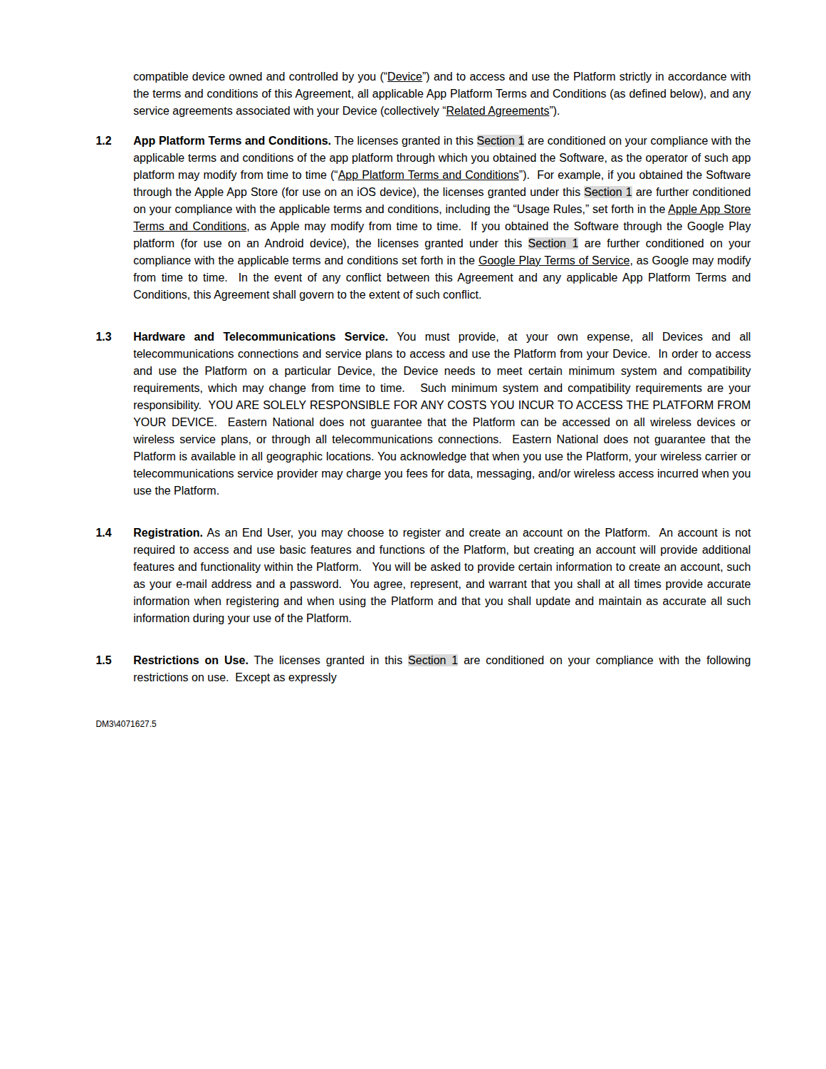compatible device owned and controlled by you (“Device”) and to access and use the Platform strictly in accordance with the terms and conditions of this Agreement, all applicable App Platform Terms and Conditions (as defined below), and any service agreements associated with your Device (collectively “Related Agreements”).
1.2
App Platform Terms and Conditions. The licenses granted in this Section 1 are conditioned on your compliance with the applicable terms and conditions of the app platform through which you obtained the Software, as the operator of such app platform may modify from time to time (“App Platform Terms and Conditions”). For example, if you obtained the Software through the Apple App Store (for use on an iOS device), the licenses granted under this Section 1 are further conditioned on your compliance with the applicable terms and conditions, including the “Usage Rules,” set forth in the Apple App Store Terms and Conditions, as Apple may modify from time to time. If you obtained the Software through the Google Play platform (for use on an Android device), the licenses granted under this Section 1 are further conditioned on your compliance with the applicable terms and conditions set forth in the Google Play Terms of Service, as Google may modify from time to time. In the event of any conflict between this Agreement and any applicable App Platform Terms and Conditions, this Agreement shall govern to the extent of such conflict.
1.3
Hardware and Telecommunications Service. You must provide, at your own expense, all Devices and all telecommunications connections and service plans to access and use the Platform from your Device. In order to access and use the Platform on a particular Device, the Device needs to meet certain minimum system and compatibility requirements, which may change from time to time. Such minimum system and compatibility requirements are your responsibility. YOU ARE SOLELY RESPONSIBLE FOR ANY COSTS YOU INCUR TO ACCESS THE PLATFORM FROM YOUR DEVICE. Eastern National does not guarantee that the Platform can be accessed on all wireless devices or wireless service plans, or through all telecommunications connections. Eastern National does not guarantee that the Platform is available in all geographic locations. You acknowledge that when you use the Platform, your wireless carrier or telecommunications service provider may charge you fees for data, messaging, and/or wireless access incurred when you use the Platform.
1.4
Registration. As an End User, you may choose to register and create an account on the Platform. An account is not required to access and use basic features and functions of the Platform, but creating an account will provide additional features and functionality within the Platform. You will be asked to provide certain information to create an account, such as your e-mail address and a password. You agree, represent, and warrant that you shall at all times provide accurate information when registering and when using the Platform and that you shall update and maintain as accurate all such information during your use of the Platform.
1.5
Restrictions on Use. The licenses granted in this Section 1 are conditioned on your compliance with the following restrictions on use. Except as expressly
DM3\4071627.5